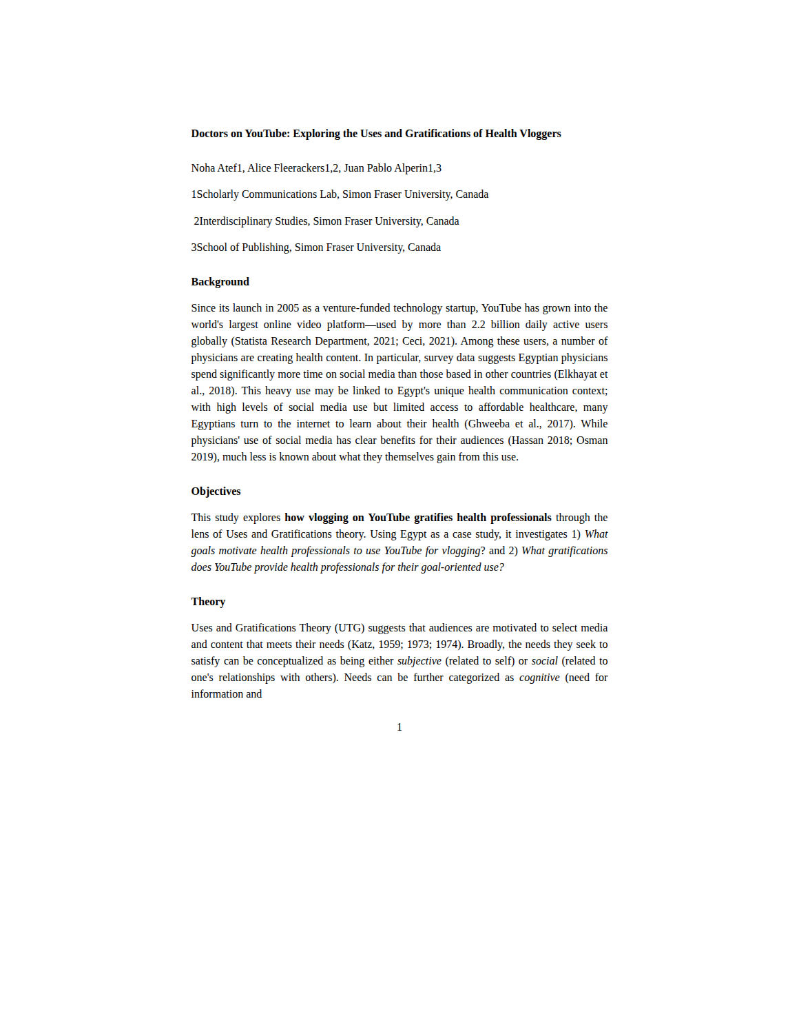Doctors on YouTube: Exploring the Uses and Gratifications of Health Vloggers
Noha Atef1, Alice Fleerackers1,2, Juan Pablo Alperin1,3
1Scholarly Communications Lab, Simon Fraser University, Canada
2Interdisciplinary Studies, Simon Fraser University, Canada
3School of Publishing, Simon Fraser University, Canada
Background
Since its launch in 2005 as a venture-funded technology startup, YouTube has grown into the world's largest online video platform—used by more than 2.2 billion daily active users globally (Statista Research Department, 2021; Ceci, 2021). Among these users, a number of physicians are creating health content. In particular, survey data suggests Egyptian physicians spend significantly more time on social media than those based in other countries (Elkhayat et al., 2018). This heavy use may be linked to Egypt's unique health communication context; with high levels of social media use but limited access to affordable healthcare, many Egyptians turn to the internet to learn about their health (Ghweeba et al., 2017). While physicians' use of social media has clear benefits for their audiences (Hassan 2018; Osman 2019), much less is known about what they themselves gain from this use.
Objectives
This study explores how vlogging on YouTube gratifies health professionals through the lens of Uses and Gratifications theory. Using Egypt as a case study, it investigates 1) What goals motivate health professionals to use YouTube for vlogging? and 2) What gratifications does YouTube provide health professionals for their goal-oriented use?
Theory
Uses and Gratifications Theory (UTG) suggests that audiences are motivated to select media and content that meets their needs (Katz, 1959; 1973; 1974). Broadly, the needs they seek to satisfy can be conceptualized as being either subjective (related to self) or social (related to one's relationships with others). Needs can be further categorized as cognitive (need for information and
1